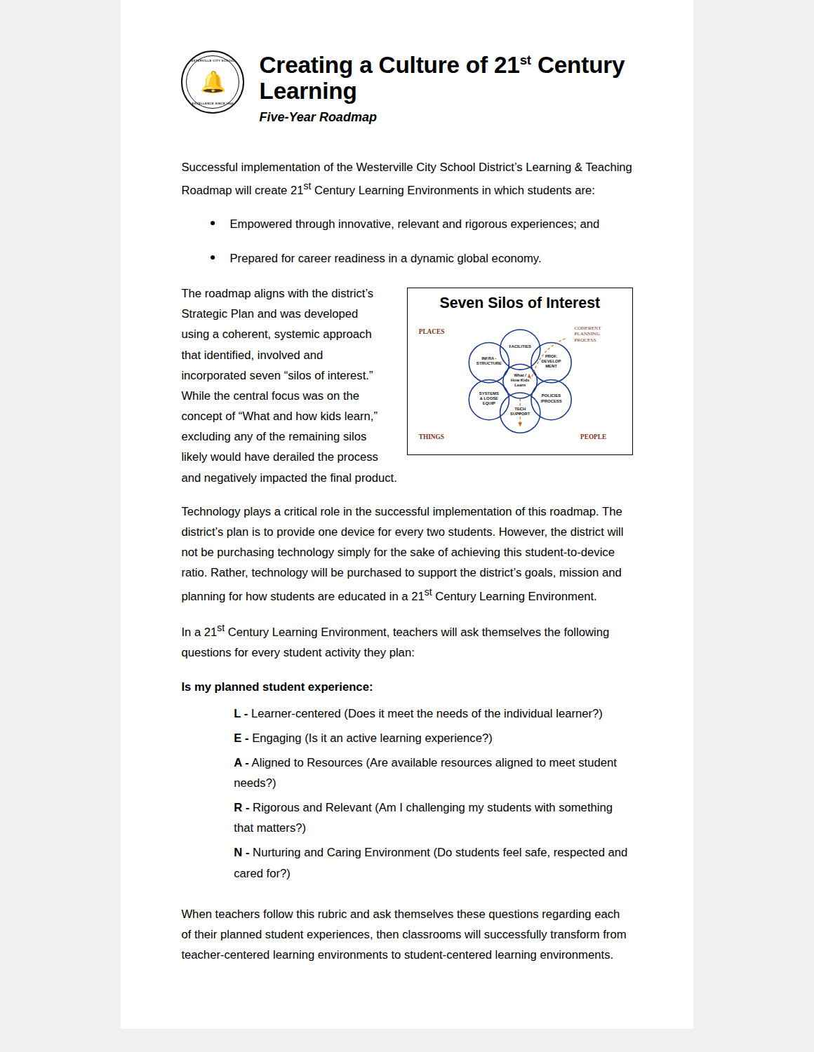Westerville City Schools
🔔
Excellence Since 1806
Creating a Culture of 21st Century Learning
Five-Year Roadmap
Successful implementation of the Westerville City School District’s Learning & Teaching Roadmap will create 21st Century Learning Environments in which students are:
Empowered through innovative, relevant and rigorous experiences; and
Prepared for career readiness in a dynamic global economy.
Seven Silos of Interest
PLACES THINGS PEOPLE COHERENT PLANNING PROCESS FACILITIES INFRA - STRUCTURE PROF. DEVELOP MENT SYSTEMS & LOOSE EQUIP POLICIES /PROCESS TECH SUPPORT What / How Kids Learn
The roadmap aligns with the district’s Strategic Plan and was developed using a coherent, systemic approach that identified, involved and incorporated seven “silos of interest.” While the central focus was on the concept of “What and how kids learn,” excluding any of the remaining silos likely would have derailed the process and negatively impacted the final product.
Technology plays a critical role in the successful implementation of this roadmap. The district’s plan is to provide one device for every two students. However, the district will not be purchasing technology simply for the sake of achieving this student-to-device ratio. Rather, technology will be purchased to support the district’s goals, mission and planning for how students are educated in a 21st Century Learning Environment.
In a 21st Century Learning Environment, teachers will ask themselves the following questions for every student activity they plan:
Is my planned student experience:
L - Learner-centered (Does it meet the needs of the individual learner?)
E - Engaging (Is it an active learning experience?)
A - Aligned to Resources (Are available resources aligned to meet student needs?)
R - Rigorous and Relevant (Am I challenging my students with something that matters?)
N - Nurturing and Caring Environment (Do students feel safe, respected and cared for?)
When teachers follow this rubric and ask themselves these questions regarding each of their planned student experiences, then classrooms will successfully transform from teacher-centered learning environments to student-centered learning environments.